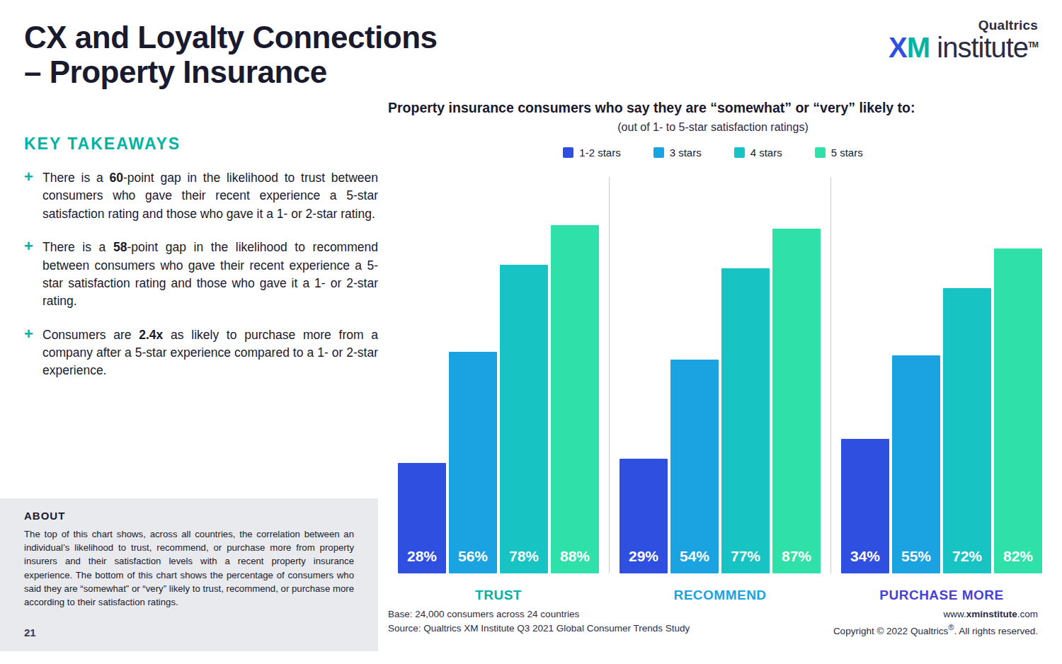CX and Loyalty Connections
– Property Insurance
Qualtrics
XM institute TM
KEY TAKEAWAYS
There is a 60-point gap in the likelihood to trust between consumers who gave their recent experience a 5-star satisfaction rating and those who gave it a 1- or 2-star rating.
There is a 58-point gap in the likelihood to recommend between consumers who gave their recent experience a 5-star satisfaction rating and those who gave it a 1- or 2-star rating.
Consumers are 2.4x as likely to purchase more from a company after a 5-star experience compared to a 1- or 2-star experience.
ABOUT
The top of this chart shows, across all countries, the correlation between an individual’s likelihood to trust, recommend, or purchase more from property insurers and their satisfaction levels with a recent property insurance experience. The bottom of this chart shows the percentage of consumers who said they are “somewhat” or “very” likely to trust, recommend, or purchase more according to their satisfaction ratings.
21
Property insurance consumers who say they are “somewhat” or “very” likely to:
(out of 1- to 5-star satisfaction ratings)
1-2 stars
3 stars
4 stars
5 stars
28%
56%
78%
88%
TRUST
29%
54%
77%
87%
RECOMMEND
34%
55%
72%
82%
PURCHASE MORE
Base: 24,000 consumers across 24 countries
Source: Qualtrics XM Institute Q3 2021 Global Consumer Trends Study
www.xminstitute.com
Copyright © 2022 Qualtrics®. All rights reserved.